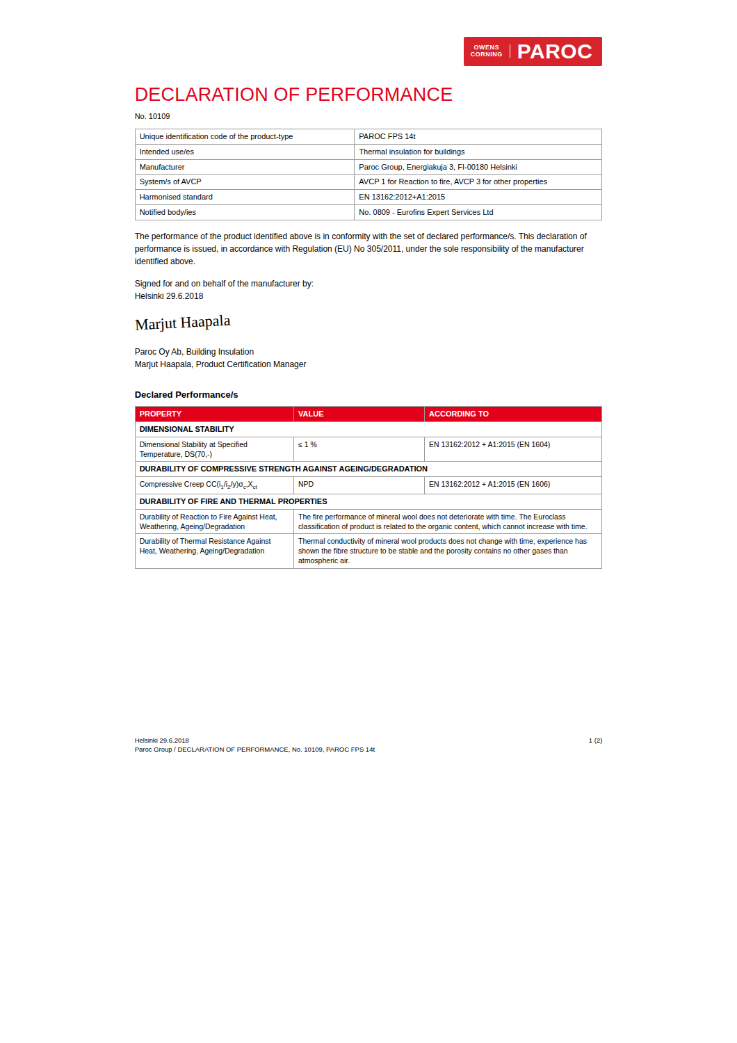OWENS
CORNING PAROC
DECLARATION OF PERFORMANCE
No. 10109
| Unique identification code of the product-type | PAROC FPS 14t |
| Intended use/es | Thermal insulation for buildings |
| Manufacturer | Paroc Group, Energiakuja 3, FI-00180 Helsinki |
| System/s of AVCP | AVCP 1 for Reaction to fire, AVCP 3 for other properties |
| Harmonised standard | EN 13162:2012+A1:2015 |
| Notified body/ies | No. 0809 - Eurofins Expert Services Ltd |
The performance of the product identified above is in conformity with the set of declared performance/s. This declaration of performance is issued, in accordance with Regulation (EU) No 305/2011, under the sole responsibility of the manufacturer identified above.
Signed for and on behalf of the manufacturer by:
Helsinki 29.6.2018
Marjut Haapala
Paroc Oy Ab, Building Insulation
Marjut Haapala, Product Certification Manager
Declared Performance/s
| PROPERTY | VALUE | ACCORDING TO |
| --- | --- | --- |
| DIMENSIONAL STABILITY |
| Dimensional Stability at Specified Temperature, DS(70,-) | ≤ 1 % | EN 13162:2012 + A1:2015 (EN 1604) |
| DURABILITY OF COMPRESSIVE STRENGTH AGAINST AGEING/DEGRADATION |
| Compressive Creep CC(i 1 /i 2 /y)σ c ,X ct | NPD | EN 13162:2012 + A1:2015 (EN 1606) |
| DURABILITY OF FIRE AND THERMAL PROPERTIES |
| Durability of Reaction to Fire Against Heat, Weathering, Ageing/Degradation | The fire performance of mineral wool does not deteriorate with time. The Euroclass classification of product is related to the organic content, which cannot increase with time. |
| Durability of Thermal Resistance Against Heat, Weathering, Ageing/Degradation | Thermal conductivity of mineral wool products does not change with time, experience has shown the fibre structure to be stable and the porosity contains no other gases than atmospheric air. |
Helsinki 29.6.2018
Paroc Group / DECLARATION OF PERFORMANCE, No. 10109, PAROC FPS 14t
1 (2)